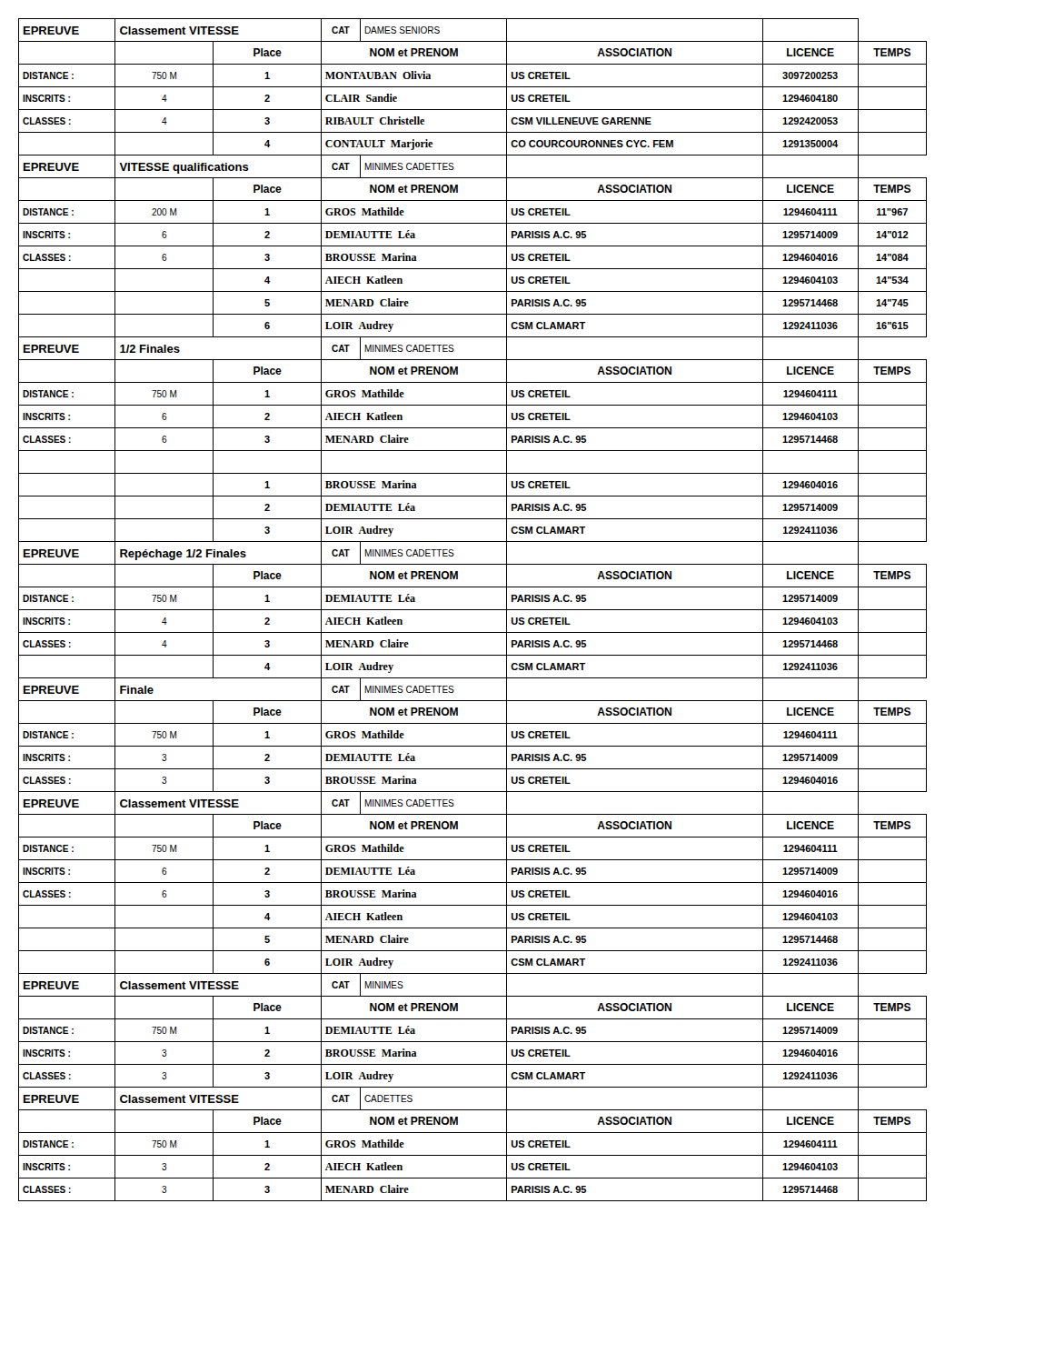| EPREUVE | Classement VITESSE | CAT | DAMES SENIORS | | |
| | | Place | NOM et PRENOM | ASSOCIATION | LICENCE | TEMPS |
| DISTANCE : | 750 M | 1 | MONTAUBAN Olivia | US CRETEIL | 3097200253 | |
| INSCRITS : | 4 | 2 | CLAIR Sandie | US CRETEIL | 1294604180 | |
| CLASSES : | 4 | 3 | RIBAULT Christelle | CSM VILLENEUVE GARENNE | 1292420053 | |
| | | 4 | CONTAULT Marjorie | CO COURCOURONNES CYC. FEM | 1291350004 | |
| EPREUVE | VITESSE qualifications | CAT | MINIMES CADETTES | | |
| | | Place | NOM et PRENOM | ASSOCIATION | LICENCE | TEMPS |
| DISTANCE : | 200 M | 1 | GROS Mathilde | US CRETEIL | 1294604111 | 11"967 |
| INSCRITS : | 6 | 2 | DEMIAUTTE Léa | PARISIS A.C. 95 | 1295714009 | 14"012 |
| CLASSES : | 6 | 3 | BROUSSE Marina | US CRETEIL | 1294604016 | 14"084 |
| | | 4 | AIECH Katleen | US CRETEIL | 1294604103 | 14"534 |
| | | 5 | MENARD Claire | PARISIS A.C. 95 | 1295714468 | 14"745 |
| | | 6 | LOIR Audrey | CSM CLAMART | 1292411036 | 16"615 |
| EPREUVE | 1/2 Finales | CAT | MINIMES CADETTES | | |
| | | Place | NOM et PRENOM | ASSOCIATION | LICENCE | TEMPS |
| DISTANCE : | 750 M | 1 | GROS Mathilde | US CRETEIL | 1294604111 | |
| INSCRITS : | 6 | 2 | AIECH Katleen | US CRETEIL | 1294604103 | |
| CLASSES : | 6 | 3 | MENARD Claire | PARISIS A.C. 95 | 1295714468 | |
| | | 1 | BROUSSE Marina | US CRETEIL | 1294604016 | |
| | | 2 | DEMIAUTTE Léa | PARISIS A.C. 95 | 1295714009 | |
| | | 3 | LOIR Audrey | CSM CLAMART | 1292411036 | |
| EPREUVE | Repéchage 1/2 Finales | CAT | MINIMES CADETTES | | |
| | | Place | NOM et PRENOM | ASSOCIATION | LICENCE | TEMPS |
| DISTANCE : | 750 M | 1 | DEMIAUTTE Léa | PARISIS A.C. 95 | 1295714009 | |
| INSCRITS : | 4 | 2 | AIECH Katleen | US CRETEIL | 1294604103 | |
| CLASSES : | 4 | 3 | MENARD Claire | PARISIS A.C. 95 | 1295714468 | |
| | | 4 | LOIR Audrey | CSM CLAMART | 1292411036 | |
| EPREUVE | Finale | CAT | MINIMES CADETTES | | |
| | | Place | NOM et PRENOM | ASSOCIATION | LICENCE | TEMPS |
| DISTANCE : | 750 M | 1 | GROS Mathilde | US CRETEIL | 1294604111 | |
| INSCRITS : | 3 | 2 | DEMIAUTTE Léa | PARISIS A.C. 95 | 1295714009 | |
| CLASSES : | 3 | 3 | BROUSSE Marina | US CRETEIL | 1294604016 | |
| EPREUVE | Classement VITESSE | CAT | MINIMES CADETTES | | |
| | | Place | NOM et PRENOM | ASSOCIATION | LICENCE | TEMPS |
| DISTANCE : | 750 M | 1 | GROS Mathilde | US CRETEIL | 1294604111 | |
| INSCRITS : | 6 | 2 | DEMIAUTTE Léa | PARISIS A.C. 95 | 1295714009 | |
| CLASSES : | 6 | 3 | BROUSSE Marina | US CRETEIL | 1294604016 | |
| | | 4 | AIECH Katleen | US CRETEIL | 1294604103 | |
| | | 5 | MENARD Claire | PARISIS A.C. 95 | 1295714468 | |
| | | 6 | LOIR Audrey | CSM CLAMART | 1292411036 | |
| EPREUVE | Classement VITESSE | CAT | MINIMES | | |
| | | Place | NOM et PRENOM | ASSOCIATION | LICENCE | TEMPS |
| DISTANCE : | 750 M | 1 | DEMIAUTTE Léa | PARISIS A.C. 95 | 1295714009 | |
| INSCRITS : | 3 | 2 | BROUSSE Marina | US CRETEIL | 1294604016 | |
| CLASSES : | 3 | 3 | LOIR Audrey | CSM CLAMART | 1292411036 | |
| EPREUVE | Classement VITESSE | CAT | CADETTES | | |
| | | Place | NOM et PRENOM | ASSOCIATION | LICENCE | TEMPS |
| DISTANCE : | 750 M | 1 | GROS Mathilde | US CRETEIL | 1294604111 | |
| INSCRITS : | 3 | 2 | AIECH Katleen | US CRETEIL | 1294604103 | |
| CLASSES : | 3 | 3 | MENARD Claire | PARISIS A.C. 95 | 1295714468 | |